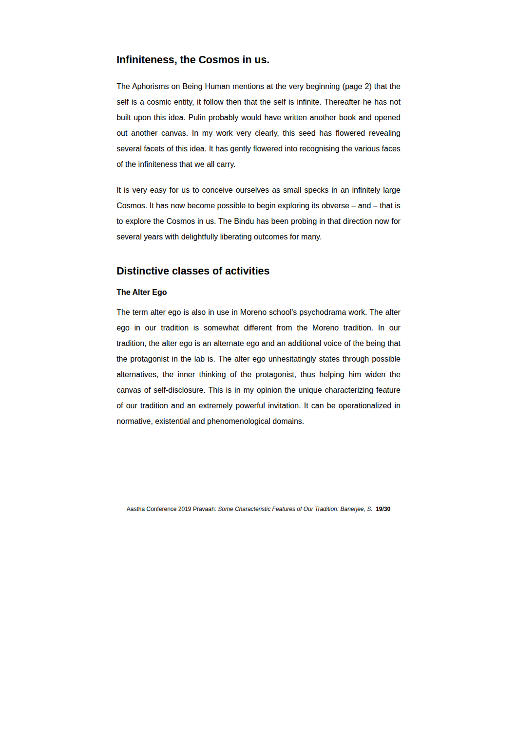Infiniteness, the Cosmos in us.
The Aphorisms on Being Human mentions at the very beginning (page 2) that the self is a cosmic entity, it follow then that the self is infinite. Thereafter he has not built upon this idea. Pulin probably would have written another book and opened out another canvas. In my work very clearly, this seed has flowered revealing several facets of this idea. It has gently flowered into recognising the various faces of the infiniteness that we all carry.
It is very easy for us to conceive ourselves as small specks in an infinitely large Cosmos. It has now become possible to begin exploring its obverse – and – that is to explore the Cosmos in us. The Bindu has been probing in that direction now for several years with delightfully liberating outcomes for many.
Distinctive classes of activities
The Alter Ego
The term alter ego is also in use in Moreno school's psychodrama work. The alter ego in our tradition is somewhat different from the Moreno tradition. In our tradition, the alter ego is an alternate ego and an additional voice of the being that the protagonist in the lab is. The alter ego unhesitatingly states through possible alternatives, the inner thinking of the protagonist, thus helping him widen the canvas of self-disclosure. This is in my opinion the unique characterizing feature of our tradition and an extremely powerful invitation. It can be operationalized in normative, existential and phenomenological domains.
Aastha Conference 2019 Pravaah: Some Characteristic Features of Our Tradition: Banerjee, S. 19/30